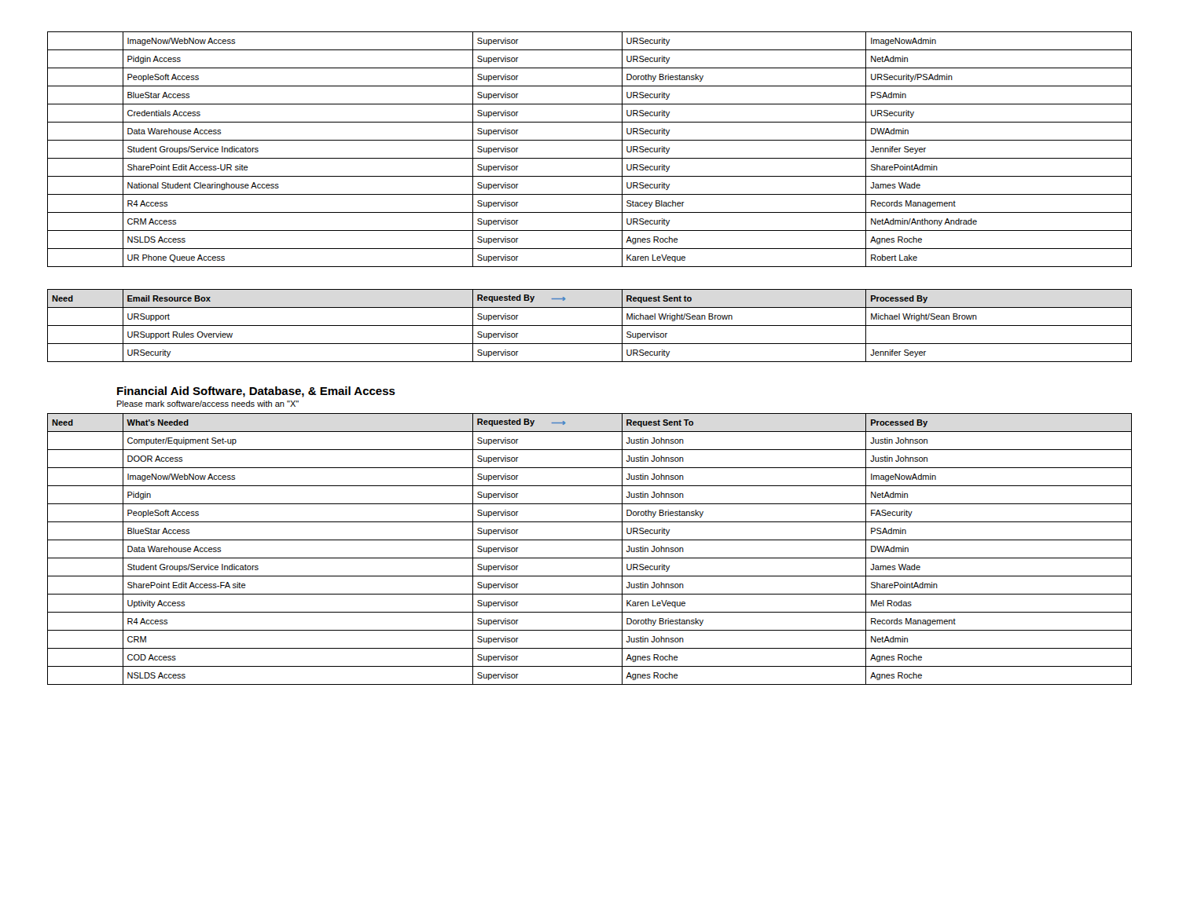| | ImageNow/WebNow Access | Supervisor | URSecurity | ImageNowAdmin |
| | Pidgin Access | Supervisor | URSecurity | NetAdmin |
| | PeopleSoft Access | Supervisor | Dorothy Briestansky | URSecurity/PSAdmin |
| | BlueStar Access | Supervisor | URSecurity | PSAdmin |
| | Credentials Access | Supervisor | URSecurity | URSecurity |
| | Data Warehouse Access | Supervisor | URSecurity | DWAdmin |
| | Student Groups/Service Indicators | Supervisor | URSecurity | Jennifer Seyer |
| | SharePoint Edit Access-UR site | Supervisor | URSecurity | SharePointAdmin |
| | National Student Clearinghouse Access | Supervisor | URSecurity | James Wade |
| | R4 Access | Supervisor | Stacey Blacher | Records Management |
| | CRM Access | Supervisor | URSecurity | NetAdmin/Anthony Andrade |
| | NSLDS Access | Supervisor | Agnes Roche | Agnes Roche |
| | UR Phone Queue Access | Supervisor | Karen LeVeque | Robert Lake |
| Need | Email Resource Box | Requested By ⟶ | Request Sent to | Processed By |
| | URSupport | Supervisor | Michael Wright/Sean Brown | Michael Wright/Sean Brown |
| | URSupport Rules Overview | Supervisor | Supervisor | |
| | URSecurity | Supervisor | URSecurity | Jennifer Seyer |
Financial Aid Software, Database, & Email Access
Please mark software/access needs with an "X"
| Need | What's Needed | Requested By ⟶ | Request Sent To | Processed By |
| | Computer/Equipment Set-up | Supervisor | Justin Johnson | Justin Johnson |
| | DOOR Access | Supervisor | Justin Johnson | Justin Johnson |
| | ImageNow/WebNow Access | Supervisor | Justin Johnson | ImageNowAdmin |
| | Pidgin | Supervisor | Justin Johnson | NetAdmin |
| | PeopleSoft Access | Supervisor | Dorothy Briestansky | FASecurity |
| | BlueStar Access | Supervisor | URSecurity | PSAdmin |
| | Data Warehouse Access | Supervisor | Justin Johnson | DWAdmin |
| | Student Groups/Service Indicators | Supervisor | URSecurity | James Wade |
| | SharePoint Edit Access-FA site | Supervisor | Justin Johnson | SharePointAdmin |
| | Uptivity Access | Supervisor | Karen LeVeque | Mel Rodas |
| | R4 Access | Supervisor | Dorothy Briestansky | Records Management |
| | CRM | Supervisor | Justin Johnson | NetAdmin |
| | COD Access | Supervisor | Agnes Roche | Agnes Roche |
| | NSLDS Access | Supervisor | Agnes Roche | Agnes Roche |